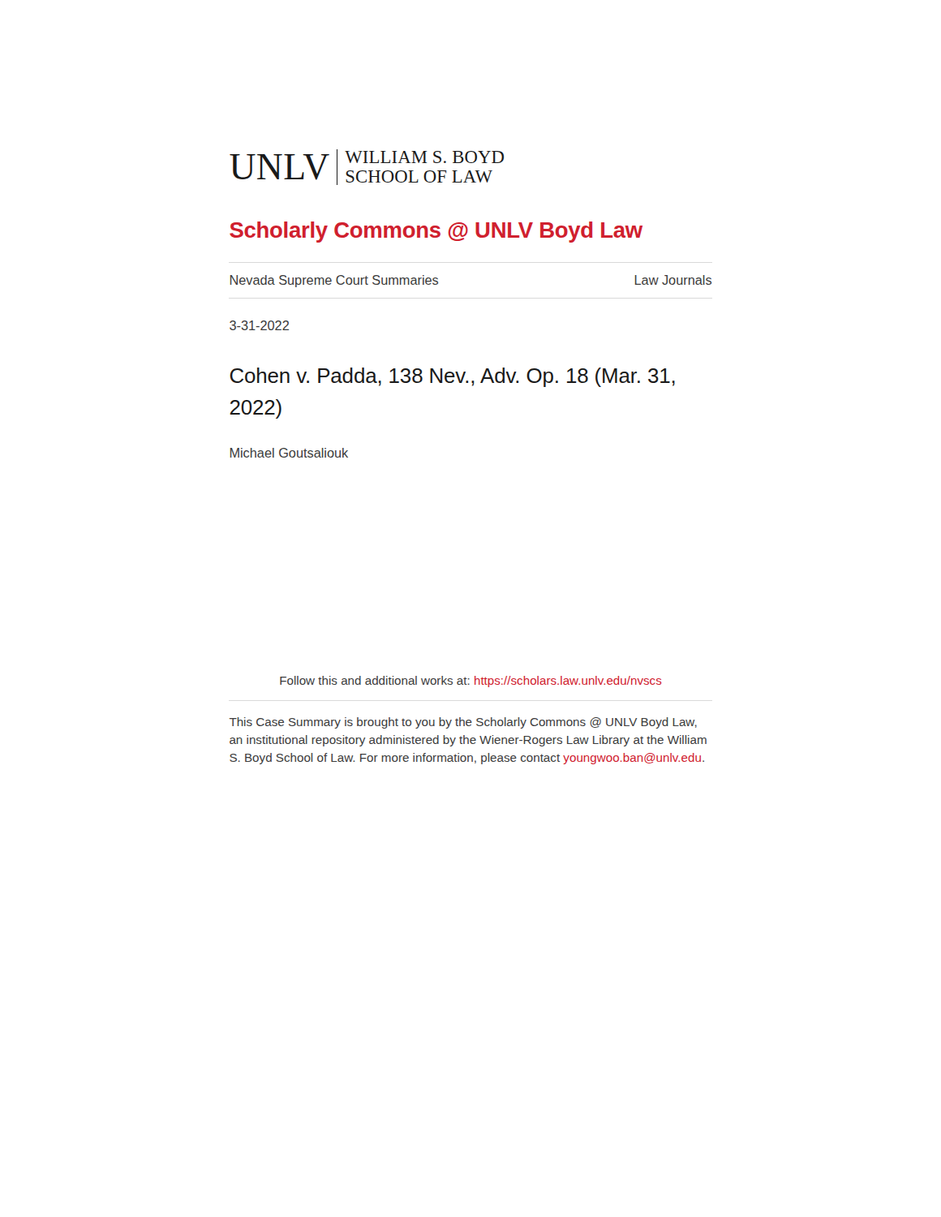UNLV
WILLIAM S. BOYD SCHOOL OF LAW
Scholarly Commons @ UNLV Boyd Law
Nevada Supreme Court Summaries Law Journals
3-31-2022
Cohen v. Padda, 138 Nev., Adv. Op. 18 (Mar. 31, 2022)
Michael Goutsaliouk
Follow this and additional works at: https://scholars.law.unlv.edu/nvscs
This Case Summary is brought to you by the Scholarly Commons @ UNLV Boyd Law, an institutional repository administered by the Wiener-Rogers Law Library at the William S. Boyd School of Law. For more information, please contact youngwoo.ban@unlv.edu.